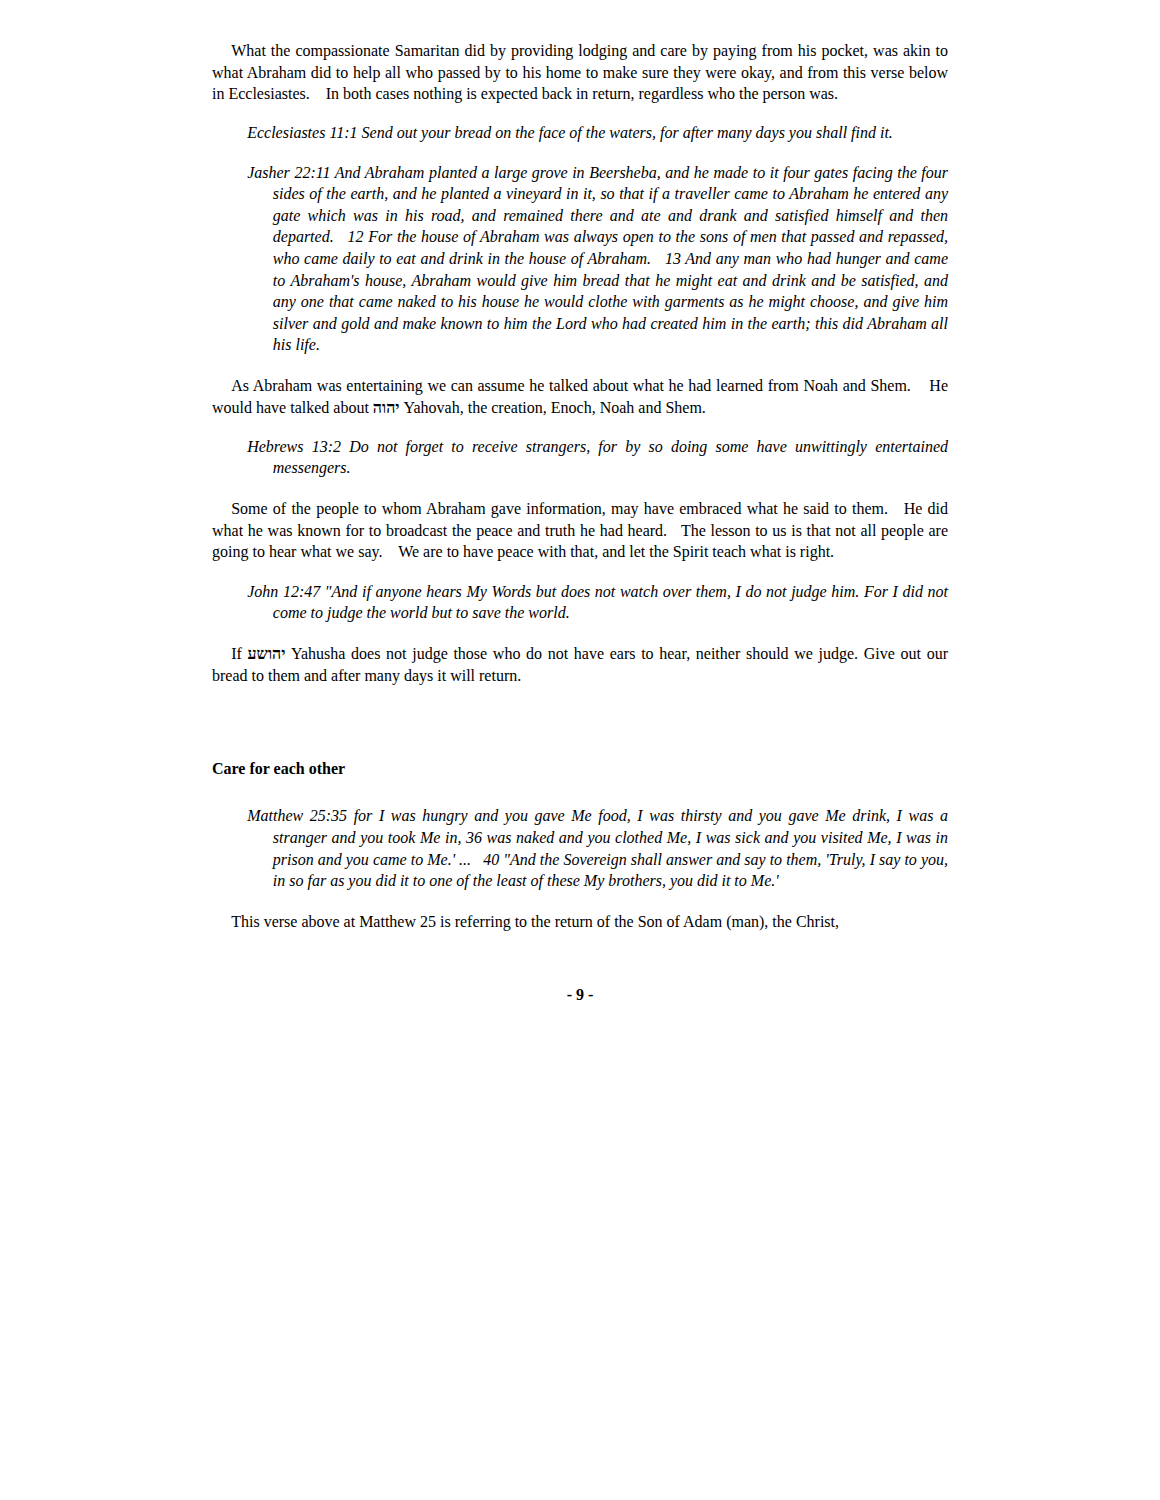What the compassionate Samaritan did by providing lodging and care by paying from his pocket, was akin to what Abraham did to help all who passed by to his home to make sure they were okay, and from this verse below in Ecclesiastes. In both cases nothing is expected back in return, regardless who the person was.
Ecclesiastes 11:1 Send out your bread on the face of the waters, for after many days you shall find it.
Jasher 22:11 And Abraham planted a large grove in Beersheba, and he made to it four gates facing the four sides of the earth, and he planted a vineyard in it, so that if a traveller came to Abraham he entered any gate which was in his road, and remained there and ate and drank and satisfied himself and then departed. 12 For the house of Abraham was always open to the sons of men that passed and repassed, who came daily to eat and drink in the house of Abraham. 13 And any man who had hunger and came to Abraham's house, Abraham would give him bread that he might eat and drink and be satisfied, and any one that came naked to his house he would clothe with garments as he might choose, and give him silver and gold and make known to him the Lord who had created him in the earth; this did Abraham all his life.
As Abraham was entertaining we can assume he talked about what he had learned from Noah and Shem. He would have talked about יהוה Yahovah, the creation, Enoch, Noah and Shem.
Hebrews 13:2 Do not forget to receive strangers, for by so doing some have unwittingly entertained messengers.
Some of the people to whom Abraham gave information, may have embraced what he said to them. He did what he was known for to broadcast the peace and truth he had heard. The lesson to us is that not all people are going to hear what we say. We are to have peace with that, and let the Spirit teach what is right.
John 12:47 "And if anyone hears My Words but does not watch over them, I do not judge him. For I did not come to judge the world but to save the world.
If יהושע Yahusha does not judge those who do not have ears to hear, neither should we judge. Give out our bread to them and after many days it will return.
Care for each other
Matthew 25:35 for I was hungry and you gave Me food, I was thirsty and you gave Me drink, I was a stranger and you took Me in, 36 was naked and you clothed Me, I was sick and you visited Me, I was in prison and you came to Me.' ... 40 "And the Sovereign shall answer and say to them, 'Truly, I say to you, in so far as you did it to one of the least of these My brothers, you did it to Me.'
This verse above at Matthew 25 is referring to the return of the Son of Adam (man), the Christ,
- 9 -